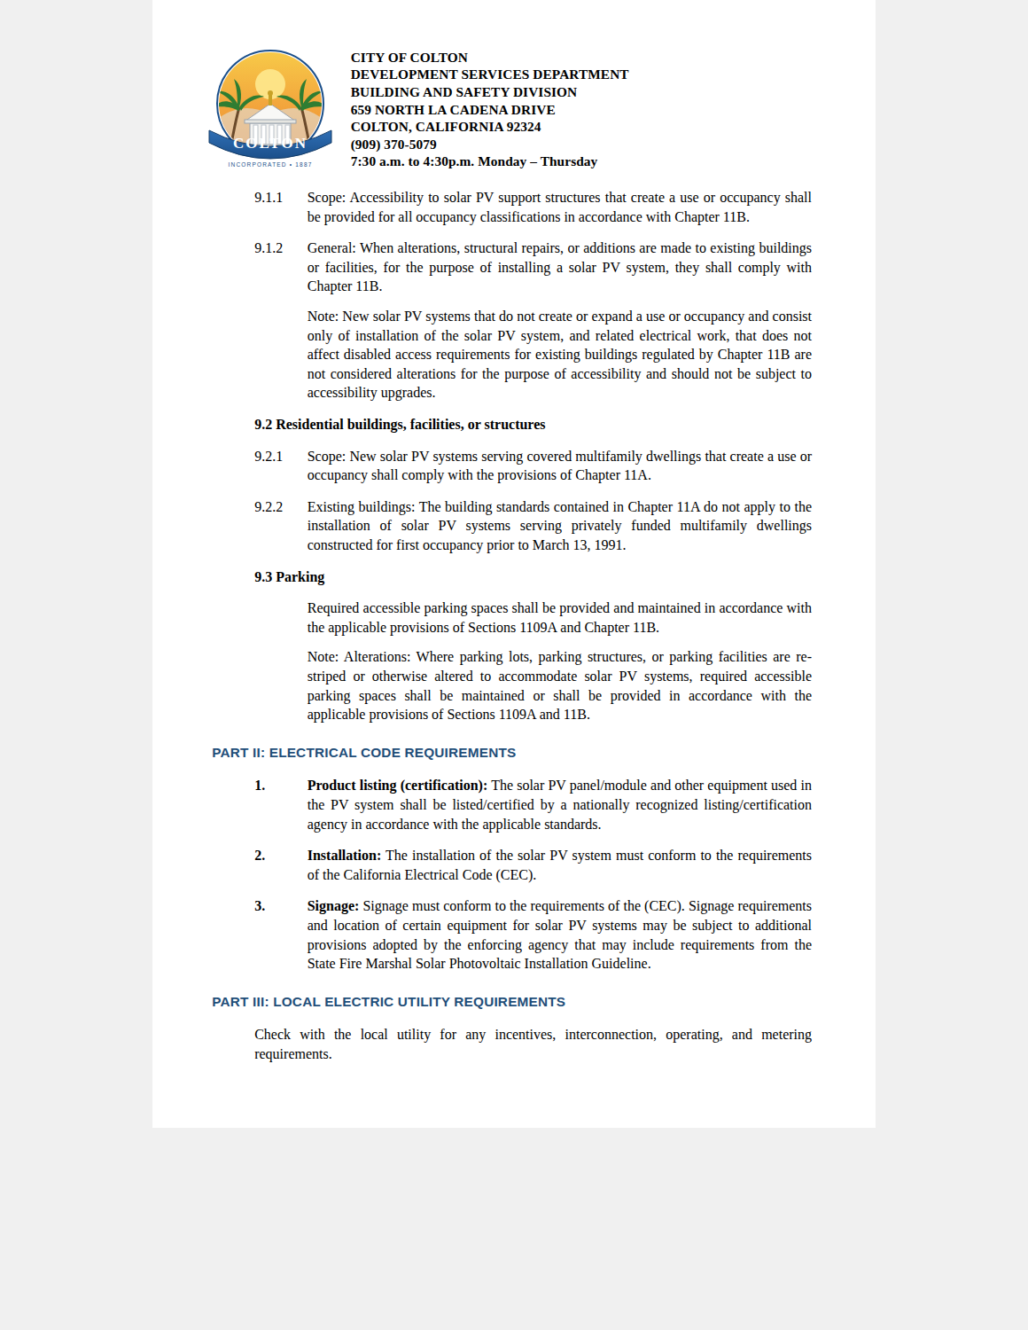COLTON INCORPORATED • 1887
CITY OF COLTON
DEVELOPMENT SERVICES DEPARTMENT
BUILDING AND SAFETY DIVISION
659 NORTH LA CADENA DRIVE
COLTON, CALIFORNIA 92324
(909) 370-5079
7:30 a.m. to 4:30p.m. Monday – Thursday
9.1.1
Scope: Accessibility to solar PV support structures that create a use or occupancy shall be provided for all occupancy classifications in accordance with Chapter 11B.
9.1.2
General: When alterations, structural repairs, or additions are made to existing buildings or facilities, for the purpose of installing a solar PV system, they shall comply with Chapter 11B.
Note: New solar PV systems that do not create or expand a use or occupancy and consist only of installation of the solar PV system, and related electrical work, that does not affect disabled access requirements for existing buildings regulated by Chapter 11B are not considered alterations for the purpose of accessibility and should not be subject to accessibility upgrades.
9.2 Residential buildings, facilities, or structures
9.2.1
Scope: New solar PV systems serving covered multifamily dwellings that create a use or occupancy shall comply with the provisions of Chapter 11A.
9.2.2
Existing buildings: The building standards contained in Chapter 11A do not apply to the installation of solar PV systems serving privately funded multifamily dwellings constructed for first occupancy prior to March 13, 1991.
9.3 Parking
Required accessible parking spaces shall be provided and maintained in accordance with the applicable provisions of Sections 1109A and Chapter 11B.
Note: Alterations: Where parking lots, parking structures, or parking facilities are re-striped or otherwise altered to accommodate solar PV systems, required accessible parking spaces shall be maintained or shall be provided in accordance with the applicable provisions of Sections 1109A and 11B.
PART II: ELECTRICAL CODE REQUIREMENTS
1.
Product listing (certification): The solar PV panel/module and other equipment used in the PV system shall be listed/certified by a nationally recognized listing/certification agency in accordance with the applicable standards.
2.
Installation: The installation of the solar PV system must conform to the requirements of the California Electrical Code (CEC).
3.
Signage: Signage must conform to the requirements of the (CEC). Signage requirements and location of certain equipment for solar PV systems may be subject to additional provisions adopted by the enforcing agency that may include requirements from the State Fire Marshal Solar Photovoltaic Installation Guideline.
PART III: LOCAL ELECTRIC UTILITY REQUIREMENTS
Check with the local utility for any incentives, interconnection, operating, and metering requirements.